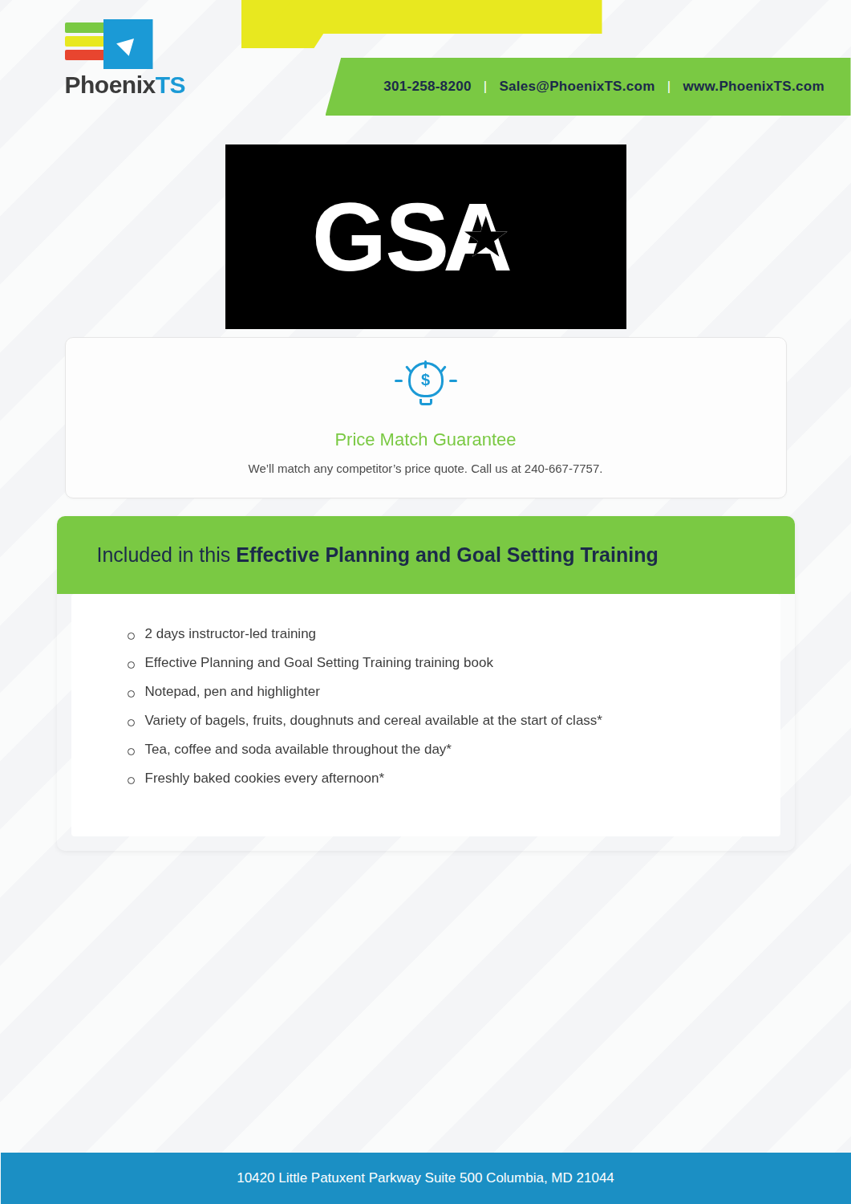301-258-8200 | Sales@PhoenixTS.com | www.PhoenixTS.com
PhoenixTS
GS
Price Match Guarantee
We’ll match any competitor’s price quote. Call us at 240-667-7757.
Included in this Effective Planning and Goal Setting Training
2 days instructor-led training
Effective Planning and Goal Setting Training training book
Notepad, pen and highlighter
Variety of bagels, fruits, doughnuts and cereal available at the start of class*
Tea, coffee and soda available throughout the day*
Freshly baked cookies every afternoon*
10420 Little Patuxent Parkway Suite 500 Columbia, MD 21044